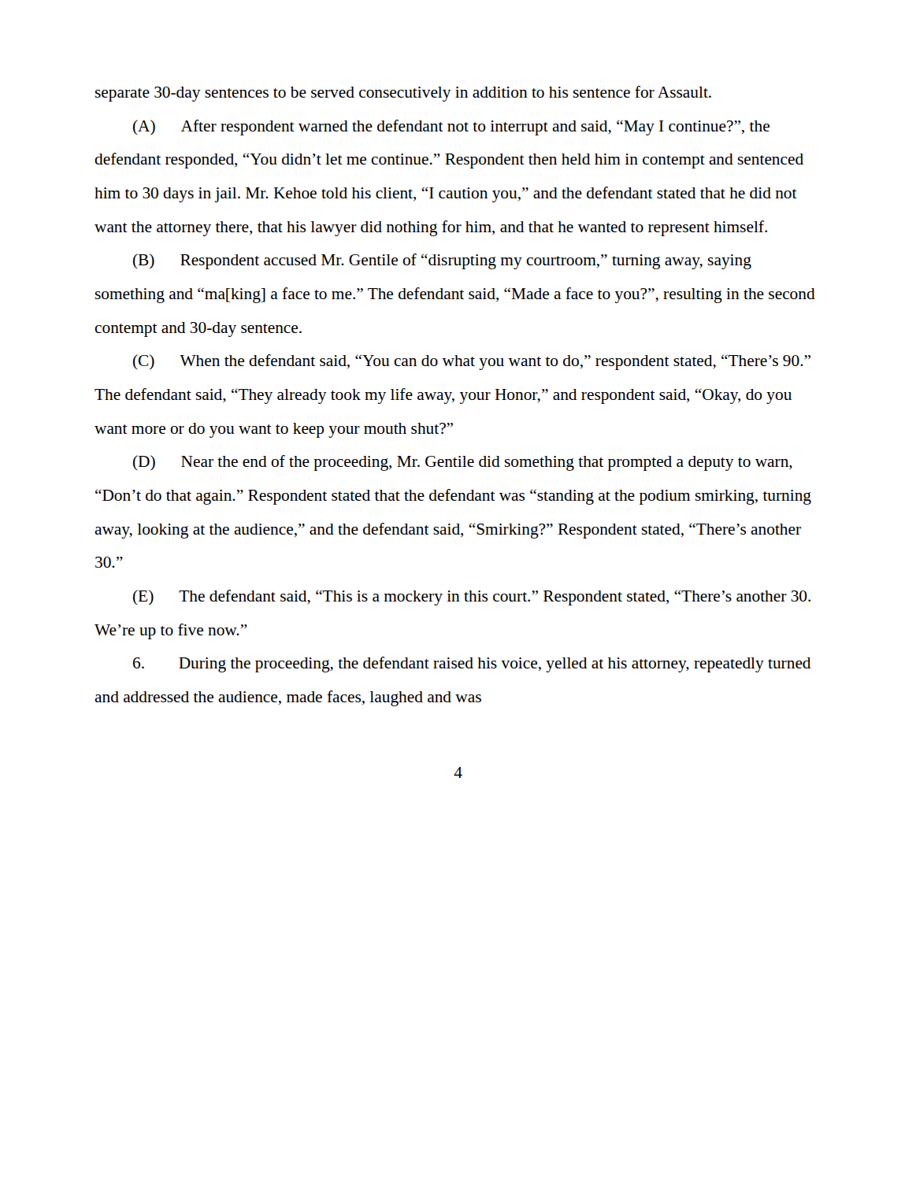separate 30-day sentences to be served consecutively in addition to his sentence for Assault.
(A) After respondent warned the defendant not to interrupt and said, “May I continue?”, the defendant responded, “You didn’t let me continue.” Respondent then held him in contempt and sentenced him to 30 days in jail. Mr. Kehoe told his client, “I caution you,” and the defendant stated that he did not want the attorney there, that his lawyer did nothing for him, and that he wanted to represent himself.
(B) Respondent accused Mr. Gentile of “disrupting my courtroom,” turning away, saying something and “ma[king] a face to me.” The defendant said, “Made a face to you?”, resulting in the second contempt and 30-day sentence.
(C) When the defendant said, “You can do what you want to do,” respondent stated, “There’s 90.” The defendant said, “They already took my life away, your Honor,” and respondent said, “Okay, do you want more or do you want to keep your mouth shut?”
(D) Near the end of the proceeding, Mr. Gentile did something that prompted a deputy to warn, “Don’t do that again.” Respondent stated that the defendant was “standing at the podium smirking, turning away, looking at the audience,” and the defendant said, “Smirking?” Respondent stated, “There’s another 30.”
(E) The defendant said, “This is a mockery in this court.” Respondent stated, “There’s another 30. We’re up to five now.”
6. During the proceeding, the defendant raised his voice, yelled at his attorney, repeatedly turned and addressed the audience, made faces, laughed and was
4